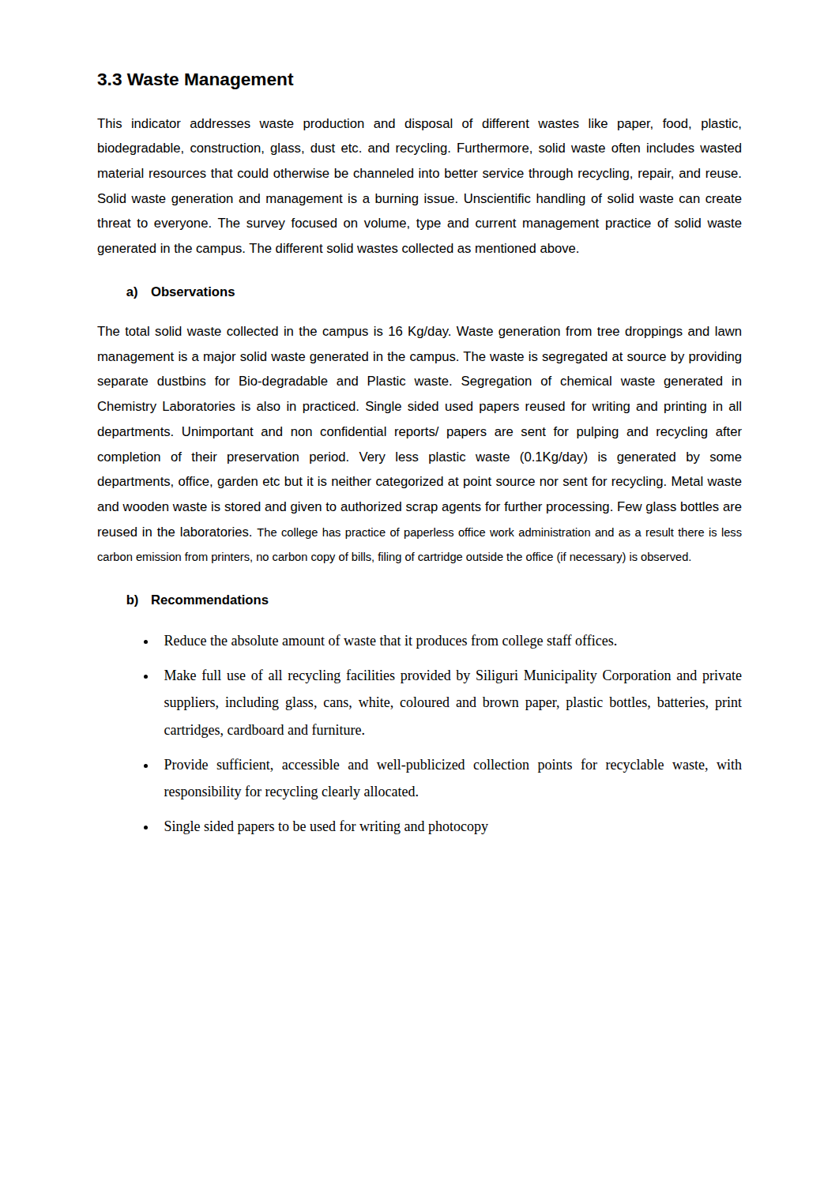3.3 Waste Management
This indicator addresses waste production and disposal of different wastes like paper, food, plastic, biodegradable, construction, glass, dust etc. and recycling. Furthermore, solid waste often includes wasted material resources that could otherwise be channeled into better service through recycling, repair, and reuse. Solid waste generation and management is a burning issue. Unscientific handling of solid waste can create threat to everyone. The survey focused on volume, type and current management practice of solid waste generated in the campus. The different solid wastes collected as mentioned above.
a) Observations
The total solid waste collected in the campus is 16 Kg/day. Waste generation from tree droppings and lawn management is a major solid waste generated in the campus. The waste is segregated at source by providing separate dustbins for Bio-degradable and Plastic waste. Segregation of chemical waste generated in Chemistry Laboratories is also in practiced. Single sided used papers reused for writing and printing in all departments. Unimportant and non confidential reports/ papers are sent for pulping and recycling after completion of their preservation period. Very less plastic waste (0.1Kg/day) is generated by some departments, office, garden etc but it is neither categorized at point source nor sent for recycling. Metal waste and wooden waste is stored and given to authorized scrap agents for further processing. Few glass bottles are reused in the laboratories. The college has practice of paperless office work administration and as a result there is less carbon emission from printers, no carbon copy of bills, filing of cartridge outside the office (if necessary) is observed.
b) Recommendations
Reduce the absolute amount of waste that it produces from college staff offices.
Make full use of all recycling facilities provided by Siliguri Municipality Corporation and private suppliers, including glass, cans, white, coloured and brown paper, plastic bottles, batteries, print cartridges, cardboard and furniture.
Provide sufficient, accessible and well-publicized collection points for recyclable waste, with responsibility for recycling clearly allocated.
Single sided papers to be used for writing and photocopy